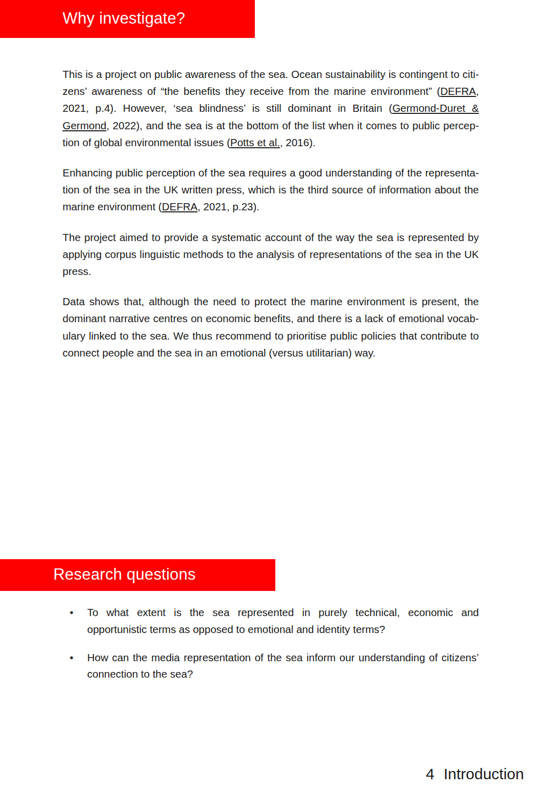Why investigate?
This is a project on public awareness of the sea. Ocean sustainability is contingent to citizens’ awareness of “the benefits they receive from the marine environment” (DEFRA, 2021, p.4). However, ‘sea blindness’ is still dominant in Britain (Germond-Duret & Germond, 2022), and the sea is at the bottom of the list when it comes to public perception of global environmental issues (Potts et al., 2016).
Enhancing public perception of the sea requires a good understanding of the representation of the sea in the UK written press, which is the third source of information about the marine environment (DEFRA, 2021, p.23).
The project aimed to provide a systematic account of the way the sea is represented by applying corpus linguistic methods to the analysis of representations of the sea in the UK press.
Data shows that, although the need to protect the marine environment is present, the dominant narrative centres on economic benefits, and there is a lack of emotional vocabulary linked to the sea. We thus recommend to prioritise public policies that contribute to connect people and the sea in an emotional (versus utilitarian) way.
Research questions
To what extent is the sea represented in purely technical, economic and opportunistic terms as opposed to emotional and identity terms?
How can the media representation of the sea inform our understanding of citizens’ connection to the sea?
4 Introduction